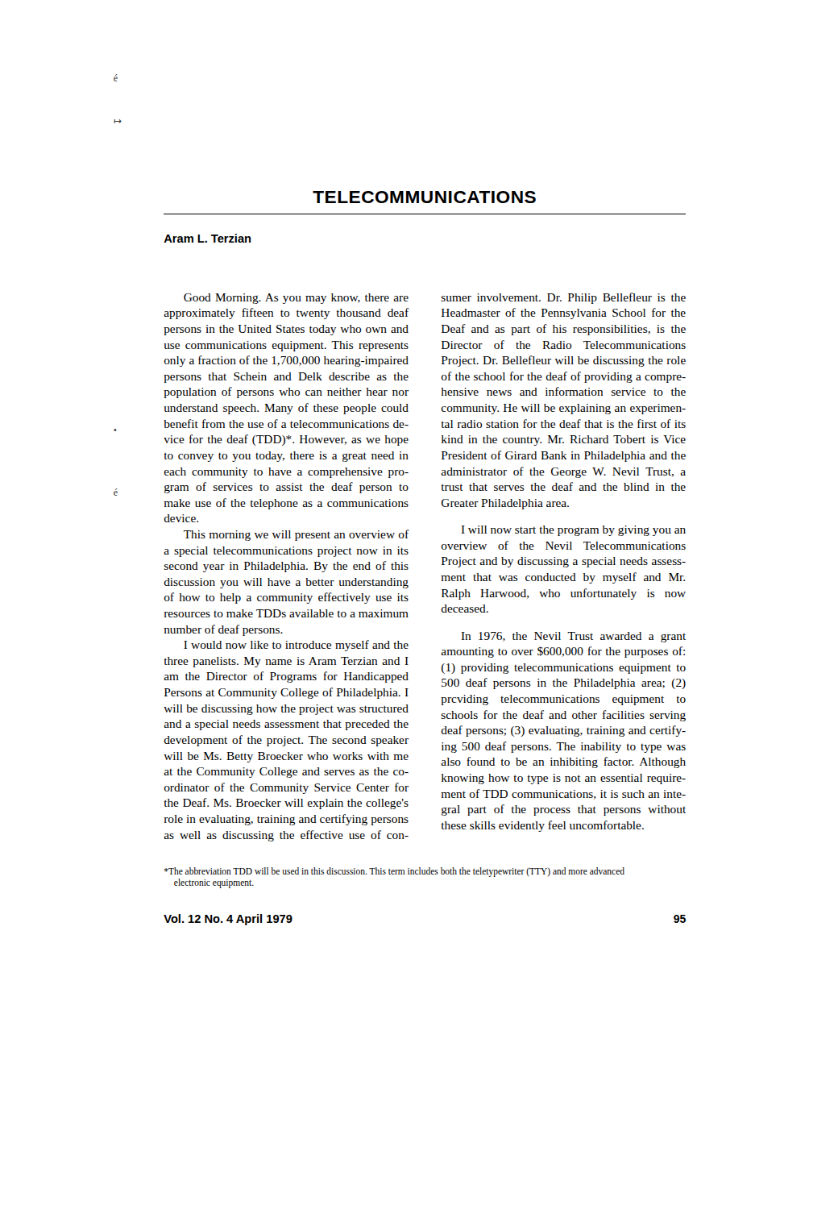é ↦ • é
TELECOMMUNICATIONS
Aram L. Terzian
Good Morning. As you may know, there are approximately fifteen to twenty thousand deaf persons in the United States today who own and use communications equipment. This represents only a fraction of the 1,700,000 hearing-impaired persons that Schein and Delk describe as the population of persons who can neither hear nor understand speech. Many of these people could benefit from the use of a telecommunications device for the deaf (TDD)*. However, as we hope to convey to you today, there is a great need in each community to have a comprehensive program of services to assist the deaf person to make use of the telephone as a communications device.
This morning we will present an overview of a special telecommunications project now in its second year in Philadelphia. By the end of this discussion you will have a better understanding of how to help a community effectively use its resources to make TDDs available to a maximum number of deaf persons.
I would now like to introduce myself and the three panelists. My name is Aram Terzian and I am the Director of Programs for Handicapped Persons at Community College of Philadelphia. I will be discussing how the project was structured and a special needs assessment that preceded the development of the project. The second speaker will be Ms. Betty Broecker who works with me at the Community College and serves as the coordinator of the Community Service Center for the Deaf. Ms. Broecker will explain the college's role in evaluating, training and certifying persons as well as discussing the effective use of consumer involvement. Dr. Philip Bellefleur is the Headmaster of the Pennsylvania School for the Deaf and as part of his responsibilities, is the Director of the Radio Telecommunications Project. Dr. Bellefleur will be discussing the role of the school for the deaf of providing a comprehensive news and information service to the community. He will be explaining an experimental radio station for the deaf that is the first of its kind in the country. Mr. Richard Tobert is Vice President of Girard Bank in Philadelphia and the administrator of the George W. Nevil Trust, a trust that serves the deaf and the blind in the Greater Philadelphia area.
I will now start the program by giving you an overview of the Nevil Telecommunications Project and by discussing a special needs assessment that was conducted by myself and Mr. Ralph Harwood, who unfortunately is now deceased.
In 1976, the Nevil Trust awarded a grant amounting to over $600,000 for the purposes of: (1) providing telecommunications equipment to 500 deaf persons in the Philadelphia area; (2) prcviding telecommunications equipment to schools for the deaf and other facilities serving deaf persons; (3) evaluating, training and certifying 500 deaf persons. The inability to type was also found to be an inhibiting factor. Although knowing how to type is not an essential requirement of TDD communications, it is such an integral part of the process that persons without these skills evidently feel uncomfortable.
*The abbreviation TDD will be used in this discussion. This term includes both the teletypewriter (TTY) and more advancedelectronic equipment.
Vol. 12 No. 4 April 1979
95